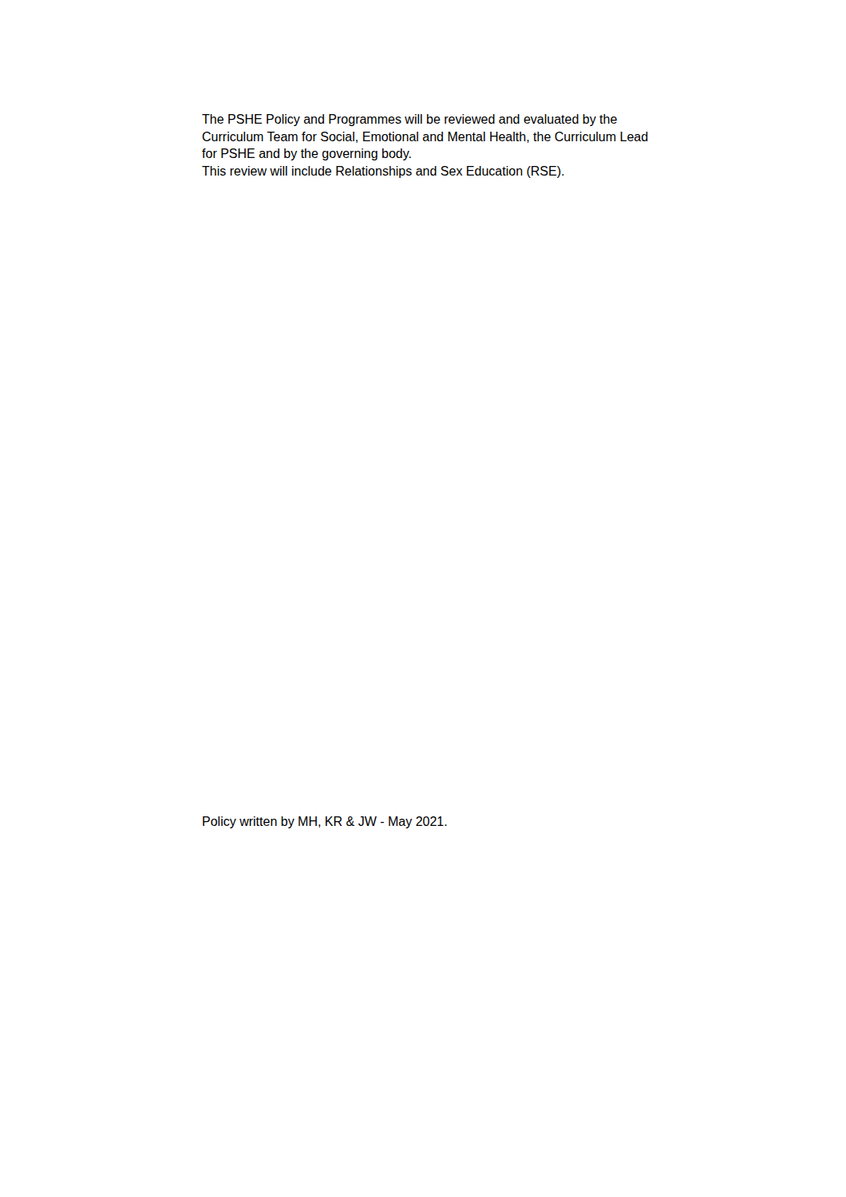The PSHE Policy and Programmes will be reviewed and evaluated by the Curriculum Team for Social, Emotional and Mental Health, the Curriculum Lead for PSHE and by the governing body.
This review will include Relationships and Sex Education (RSE).
Policy written by MH, KR & JW - May 2021.